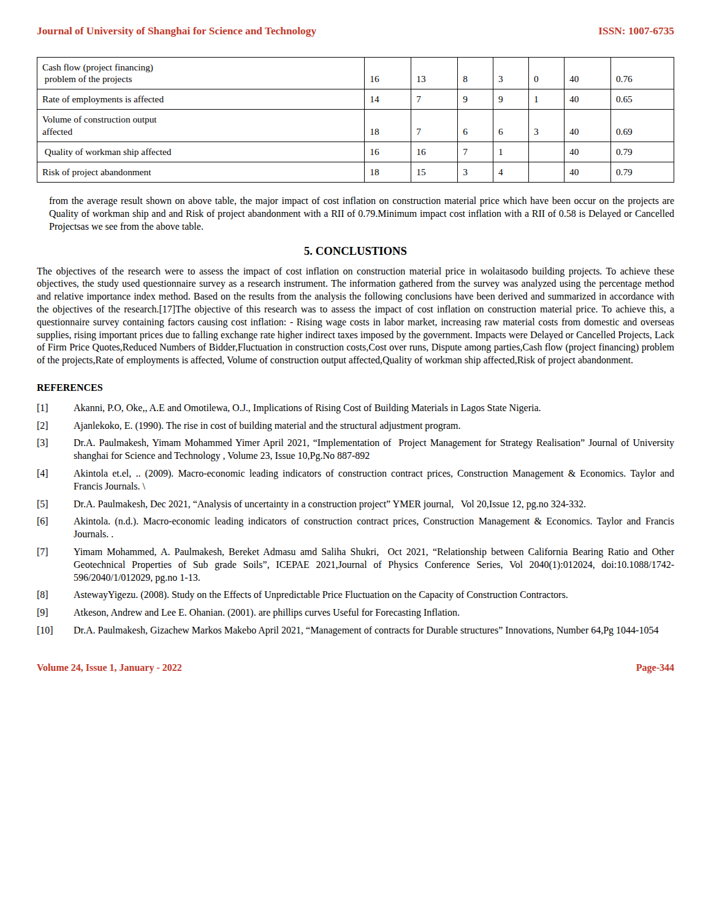Journal of University of Shanghai for Science and Technology ISSN: 1007-6735
| Cash flow (project financing) problem of the projects | 16 | 13 | 8 | 3 | 0 | 40 | 0.76 |
| Rate of employments is affected | 14 | 7 | 9 | 9 | 1 | 40 | 0.65 |
| Volume of construction output affected | 18 | 7 | 6 | 6 | 3 | 40 | 0.69 |
| Quality of workman ship affected | 16 | 16 | 7 | 1 | | 40 | 0.79 |
| Risk of project abandonment | 18 | 15 | 3 | 4 | | 40 | 0.79 |
from the average result shown on above table, the major impact of cost inflation on construction material price which have been occur on the projects are Quality of workman ship and and Risk of project abandonment with a RII of 0.79.Minimum impact cost inflation with a RII of 0.58 is Delayed or Cancelled Projectsas we see from the above table.
5. CONCLUSTIONS
The objectives of the research were to assess the impact of cost inflation on construction material price in wolaitasodo building projects. To achieve these objectives, the study used questionnaire survey as a research instrument. The information gathered from the survey was analyzed using the percentage method and relative importance index method. Based on the results from the analysis the following conclusions have been derived and summarized in accordance with the objectives of the research.[17]The objective of this research was to assess the impact of cost inflation on construction material price. To achieve this, a questionnaire survey containing factors causing cost inflation: - Rising wage costs in labor market, increasing raw material costs from domestic and overseas supplies, rising important prices due to falling exchange rate higher indirect taxes imposed by the government. Impacts were Delayed or Cancelled Projects, Lack of Firm Price Quotes,Reduced Numbers of Bidder,Fluctuation in construction costs,Cost over runs, Dispute among parties,Cash flow (project financing) problem of the projects,Rate of employments is affected, Volume of construction output affected,Quality of workman ship affected,Risk of project abandonment.
REFERENCES
[1] Akanni, P.O, Oke,, A.E and Omotilewa, O.J., Implications of Rising Cost of Building Materials in Lagos State Nigeria.
[2] Ajanlekoko, E. (1990). The rise in cost of building material and the structural adjustment program.
[3] Dr.A. Paulmakesh, Yimam Mohammed Yimer April 2021, “Implementation of Project Management for Strategy Realisation” Journal of University shanghai for Science and Technology , Volume 23, Issue 10,Pg.No 887-892
[4] Akintola et.el, .. (2009). Macro-economic leading indicators of construction contract prices, Construction Management & Economics. Taylor and Francis Journals. \
[5] Dr.A. Paulmakesh, Dec 2021, “Analysis of uncertainty in a construction project” YMER journal, Vol 20,Issue 12, pg.no 324-332.
[6] Akintola. (n.d.). Macro-economic leading indicators of construction contract prices, Construction Management & Economics. Taylor and Francis Journals. .
[7] Yimam Mohammed, A. Paulmakesh, Bereket Admasu amd Saliha Shukri, Oct 2021, “Relationship between California Bearing Ratio and Other Geotechnical Properties of Sub grade Soils”, ICEPAE 2021,Journal of Physics Conference Series, Vol 2040(1):012024, doi:10.1088/1742-596/2040/1/012029, pg.no 1-13.
[8] AstewayYigezu. (2008). Study on the Effects of Unpredictable Price Fluctuation on the Capacity of Construction Contractors.
[9] Atkeson, Andrew and Lee E. Ohanian. (2001). are phillips curves Useful for Forecasting Inflation.
[10] Dr.A. Paulmakesh, Gizachew Markos Makebo April 2021, “Management of contracts for Durable structures” Innovations, Number 64,Pg 1044-1054
Volume 24, Issue 1, January - 2022 Page-344